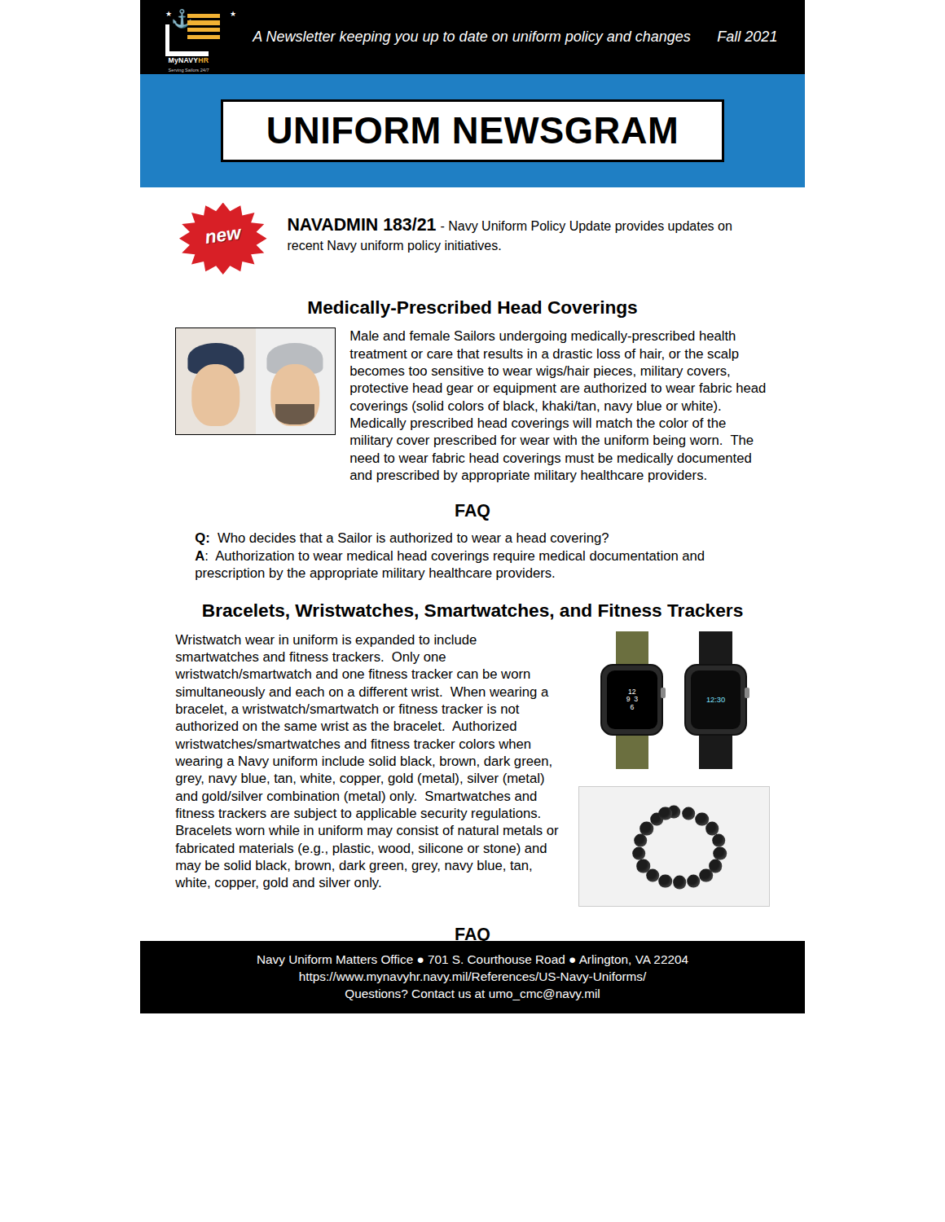★ ★ ⚓
MyNAVYHR
Serving Sailors 24/7
A Newsletter keeping you up to date on uniform policy and changes
Fall 2021
UNIFORM NEWSGRAM
new
NAVADMIN 183/21 - Navy Uniform Policy Update provides updates on recent Navy uniform policy initiatives.
Medically-Prescribed Head Coverings
Male and female Sailors undergoing medically-prescribed health treatment or care that results in a drastic loss of hair, or the scalp becomes too sensitive to wear wigs/hair pieces, military covers, protective head gear or equipment are authorized to wear fabric head coverings (solid colors of black, khaki/tan, navy blue or white). Medically prescribed head coverings will match the color of the military cover prescribed for wear with the uniform being worn. The need to wear fabric head coverings must be medically documented and prescribed by appropriate military healthcare providers.
FAQ
Q: Who decides that a Sailor is authorized to wear a head covering?
A: Authorization to wear medical head coverings require medical documentation and prescription by the appropriate military healthcare providers.
Bracelets, Wristwatches, Smartwatches, and Fitness Trackers
Wristwatch wear in uniform is expanded to include smartwatches and fitness trackers. Only one wristwatch/smartwatch and one fitness tracker can be worn simultaneously and each on a different wrist. When wearing a bracelet, a wristwatch/smartwatch or fitness tracker is not authorized on the same wrist as the bracelet. Authorized wristwatches/smartwatches and fitness tracker colors when wearing a Navy uniform include solid black, brown, dark green, grey, navy blue, tan, white, copper, gold (metal), silver (metal) and gold/silver combination (metal) only. Smartwatches and fitness trackers are subject to applicable security regulations. Bracelets worn while in uniform may consist of natural metals or fabricated materials (e.g., plastic, wood, silicone or stone) and may be solid black, brown, dark green, grey, navy blue, tan, white, copper, gold and silver only.
12
9 3
6
12:30
FAQ
Q: I was told that only E-7 and above can wear gold watches. Is this true?
A: No. Watch colors listed in NAVPERS 15665J Article 2201.6.f apply to all Sailors regardless of rank.
Navy Uniform Matters Office ● 701 S. Courthouse Road ● Arlington, VA 22204
https://www.mynavyhr.navy.mil/References/US-Navy-Uniforms/
Questions? Contact us at umo_cmc@navy.mil